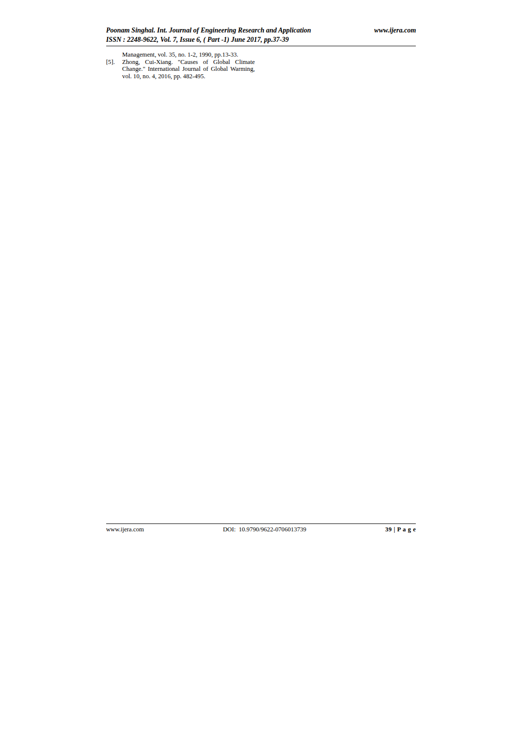Poonam Singhal. Int. Journal of Engineering Research and Application
www.ijera.com
ISSN : 2248-9622, Vol. 7, Issue 6, ( Part -1) June 2017, pp.37-39
Management, vol. 35, no. 1-2, 1990, pp.13-33.
[5].
Zhong, Cui-Xiang. "Causes of Global Climate Change." International Journal of Global Warming, vol. 10, no. 4, 2016, pp. 482-495.
www.ijera.com
DOI: 10.9790/9622-0706013739
39 | P a g e